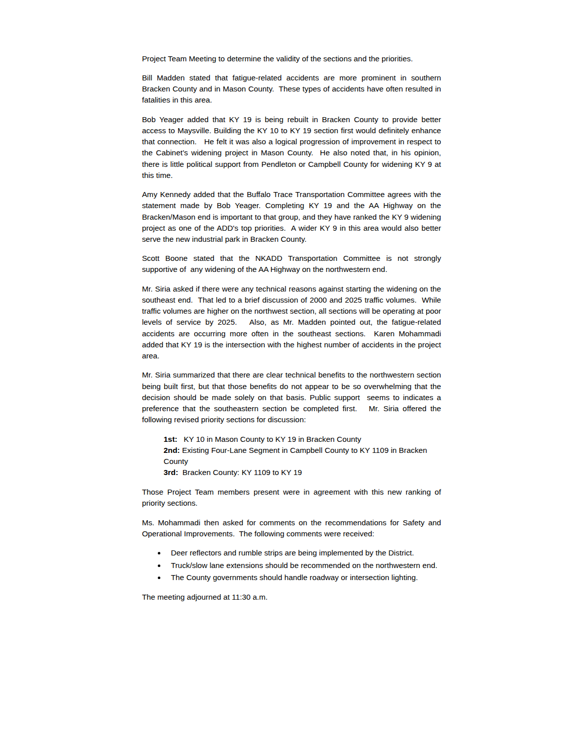Project Team Meeting to determine the validity of the sections and the priorities.
Bill Madden stated that fatigue-related accidents are more prominent in southern Bracken County and in Mason County. These types of accidents have often resulted in fatalities in this area.
Bob Yeager added that KY 19 is being rebuilt in Bracken County to provide better access to Maysville. Building the KY 10 to KY 19 section first would definitely enhance that connection. He felt it was also a logical progression of improvement in respect to the Cabinet’s widening project in Mason County. He also noted that, in his opinion, there is little political support from Pendleton or Campbell County for widening KY 9 at this time.
Amy Kennedy added that the Buffalo Trace Transportation Committee agrees with the statement made by Bob Yeager. Completing KY 19 and the AA Highway on the Bracken/Mason end is important to that group, and they have ranked the KY 9 widening project as one of the ADD's top priorities. A wider KY 9 in this area would also better serve the new industrial park in Bracken County.
Scott Boone stated that the NKADD Transportation Committee is not strongly supportive of any widening of the AA Highway on the northwestern end.
Mr. Siria asked if there were any technical reasons against starting the widening on the southeast end. That led to a brief discussion of 2000 and 2025 traffic volumes. While traffic volumes are higher on the northwest section, all sections will be operating at poor levels of service by 2025. Also, as Mr. Madden pointed out, the fatigue-related accidents are occurring more often in the southeast sections. Karen Mohammadi added that KY 19 is the intersection with the highest number of accidents in the project area.
Mr. Siria summarized that there are clear technical benefits to the northwestern section being built first, but that those benefits do not appear to be so overwhelming that the decision should be made solely on that basis. Public support seems to indicates a preference that the southeastern section be completed first. Mr. Siria offered the following revised priority sections for discussion:
1st: KY 10 in Mason County to KY 19 in Bracken County
2nd: Existing Four-Lane Segment in Campbell County to KY 1109 in Bracken County
3rd: Bracken County: KY 1109 to KY 19
Those Project Team members present were in agreement with this new ranking of priority sections.
Ms. Mohammadi then asked for comments on the recommendations for Safety and Operational Improvements. The following comments were received:
Deer reflectors and rumble strips are being implemented by the District.
Truck/slow lane extensions should be recommended on the northwestern end.
The County governments should handle roadway or intersection lighting.
The meeting adjourned at 11:30 a.m.